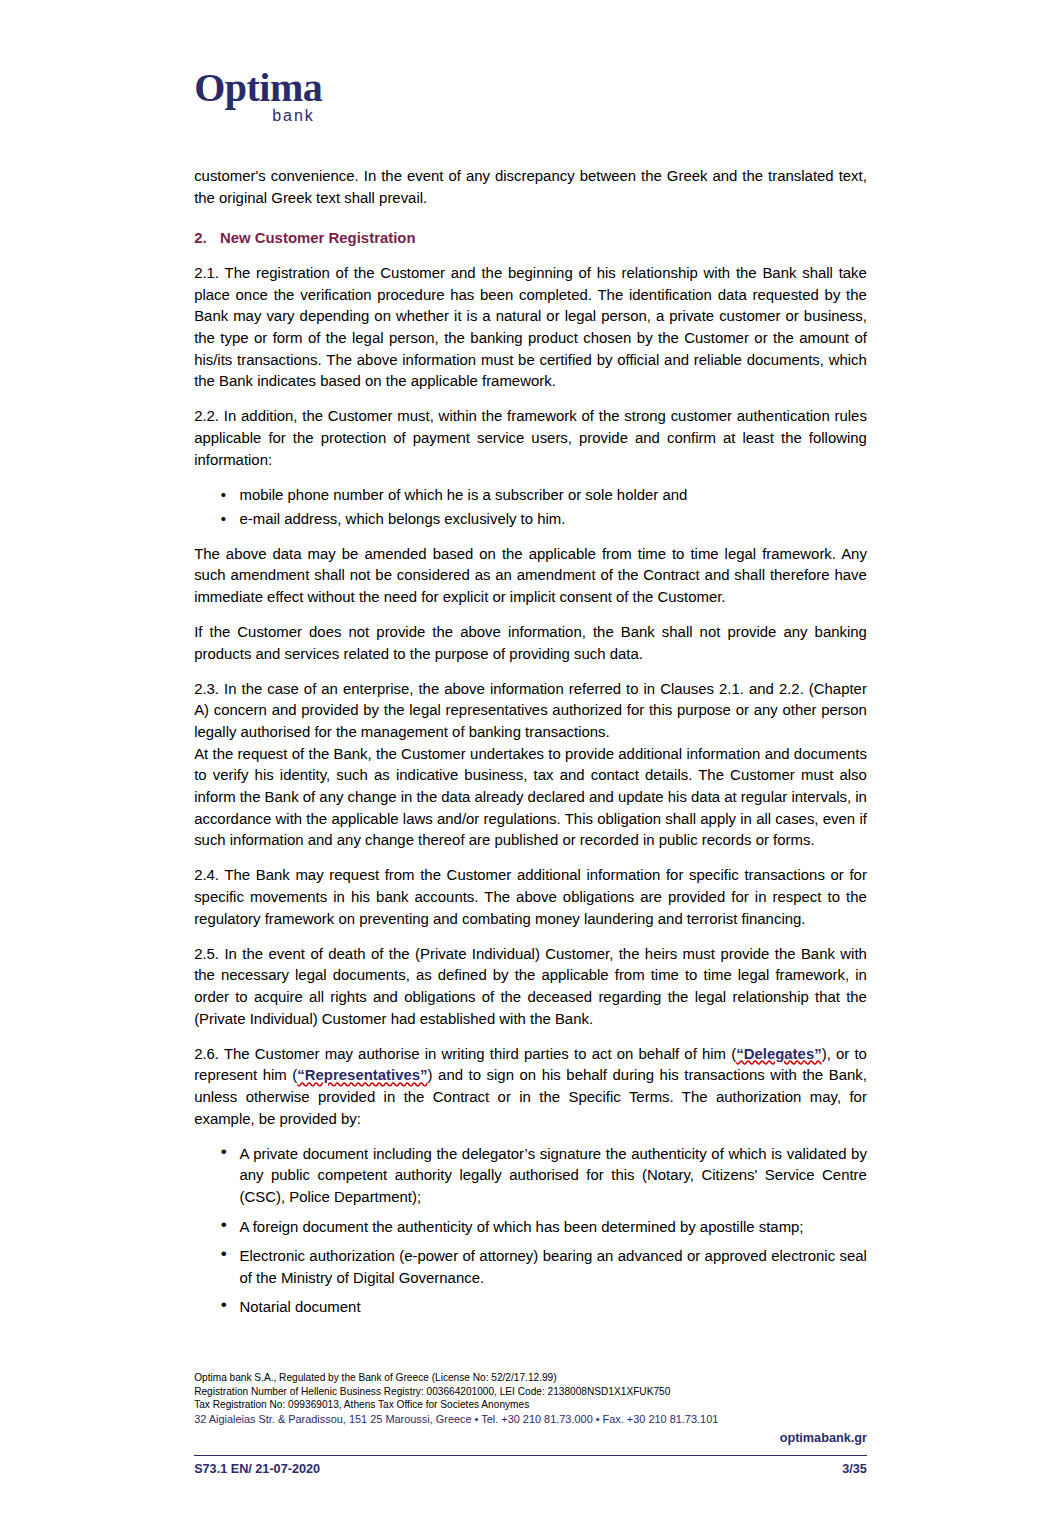Optima
bank
customer's convenience. In the event of any discrepancy between the Greek and the translated text, the original Greek text shall prevail.
2. New Customer Registration
2.1. The registration of the Customer and the beginning of his relationship with the Bank shall take place once the verification procedure has been completed. The identification data requested by the Bank may vary depending on whether it is a natural or legal person, a private customer or business, the type or form of the legal person, the banking product chosen by the Customer or the amount of his/its transactions. The above information must be certified by official and reliable documents, which the Bank indicates based on the applicable framework.
2.2. In addition, the Customer must, within the framework of the strong customer authentication rules applicable for the protection of payment service users, provide and confirm at least the following information:
mobile phone number of which he is a subscriber or sole holder and
e-mail address, which belongs exclusively to him.
The above data may be amended based on the applicable from time to time legal framework. Any such amendment shall not be considered as an amendment of the Contract and shall therefore have immediate effect without the need for explicit or implicit consent of the Customer.
If the Customer does not provide the above information, the Bank shall not provide any banking products and services related to the purpose of providing such data.
2.3. In the case of an enterprise, the above information referred to in Clauses 2.1. and 2.2. (Chapter A) concern and provided by the legal representatives authorized for this purpose or any other person legally authorised for the management of banking transactions.
At the request of the Bank, the Customer undertakes to provide additional information and documents to verify his identity, such as indicative business, tax and contact details. The Customer must also inform the Bank of any change in the data already declared and update his data at regular intervals, in accordance with the applicable laws and/or regulations. This obligation shall apply in all cases, even if such information and any change thereof are published or recorded in public records or forms.
2.4. The Bank may request from the Customer additional information for specific transactions or for specific movements in his bank accounts. The above obligations are provided for in respect to the regulatory framework on preventing and combating money laundering and terrorist financing.
2.5. In the event of death of the (Private Individual) Customer, the heirs must provide the Bank with the necessary legal documents, as defined by the applicable from time to time legal framework, in order to acquire all rights and obligations of the deceased regarding the legal relationship that the (Private Individual) Customer had established with the Bank.
2.6. The Customer may authorise in writing third parties to act on behalf of him (“Delegates”), or to represent him (“Representatives”) and to sign on his behalf during his transactions with the Bank, unless otherwise provided in the Contract or in the Specific Terms. The authorization may, for example, be provided by:
A private document including the delegator’s signature the authenticity of which is validated by any public competent authority legally authorised for this (Notary, Citizens' Service Centre (CSC), Police Department);
A foreign document the authenticity of which has been determined by apostille stamp;
Electronic authorization (e-power of attorney) bearing an advanced or approved electronic seal of the Ministry of Digital Governance.
Notarial document
Optima bank S.A., Regulated by the Bank of Greece (License No: 52/2/17.12.99)
Registration Number of Hellenic Business Registry: 003664201000, LEI Code: 2138008NSD1X1XFUK750
Tax Registration No: 099369013, Athens Tax Office for Societes Anonymes
32 Aigialeias Str. & Paradissou, 151 25 Maroussi, Greece • Tel. +30 210 81.73.000 • Fax. +30 210 81.73.101
optimabank.gr
S73.1 EN/ 21-07-2020 3/35